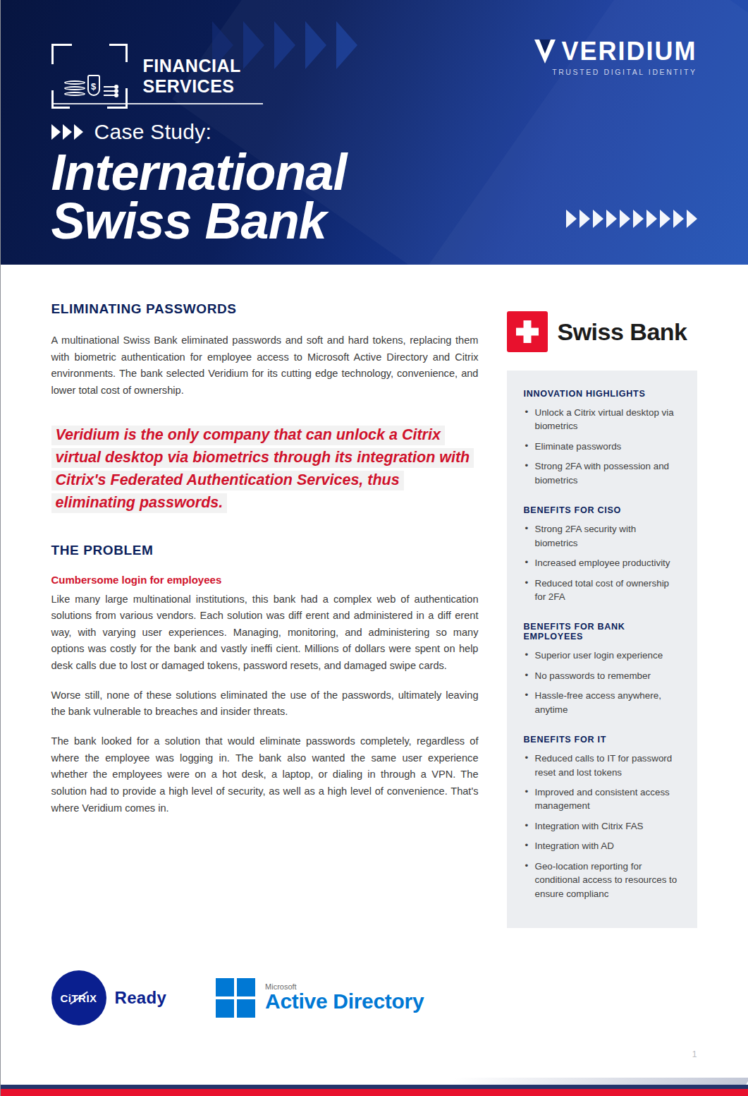$
FINANCIAL
SERVICES
VERIDIUM
TRUSTED DIGITAL IDENTITY
Case Study:
International
Swiss Bank
Eliminating Passwords
A multinational Swiss Bank eliminated passwords and soft and hard tokens, replacing them with biometric authentication for employee access to Microsoft Active Directory and Citrix environments. The bank selected Veridium for its cutting edge technology, convenience, and lower total cost of ownership.
Veridium is the only company that can unlock a Citrix virtual desktop via biometrics through its integration with Citrix's Federated Authentication Services, thus eliminating passwords.
The Problem
Cumbersome login for employees
Like many large multinational institutions, this bank had a complex web of authentication solutions from various vendors. Each solution was diff erent and administered in a diff erent way, with varying user experiences. Managing, monitoring, and administering so many options was costly for the bank and vastly ineffi cient. Millions of dollars were spent on help desk calls due to lost or damaged tokens, password resets, and damaged swipe cards.
Worse still, none of these solutions eliminated the use of the passwords, ultimately leaving the bank vulnerable to breaches and insider threats.
The bank looked for a solution that would eliminate passwords completely, regardless of where the employee was logging in. The bank also wanted the same user experience whether the employees were on a hot desk, a laptop, or dialing in through a VPN. The solution had to provide a high level of security, as well as a high level of convenience. That's where Veridium comes in.
Swiss Bank
Innovation Highlights
Unlock a Citrix virtual desktop via biometrics
Eliminate passwords
Strong 2FA with possession and biometrics
Benefits for CISO
Strong 2FA security with biometrics
Increased employee productivity
Reduced total cost of ownership for 2FA
Benefits for Bank Employees
Superior user login experience
No passwords to remember
Hassle-free access anywhere, anytime
Benefits for IT
Reduced calls to IT for password reset and lost tokens
Improved and consistent access management
Integration with Citrix FAS
Integration with AD
Geo-location reporting for conditional access to resources to ensure complianc
CiTRIX
Ready
Microsoft Active Directory
1